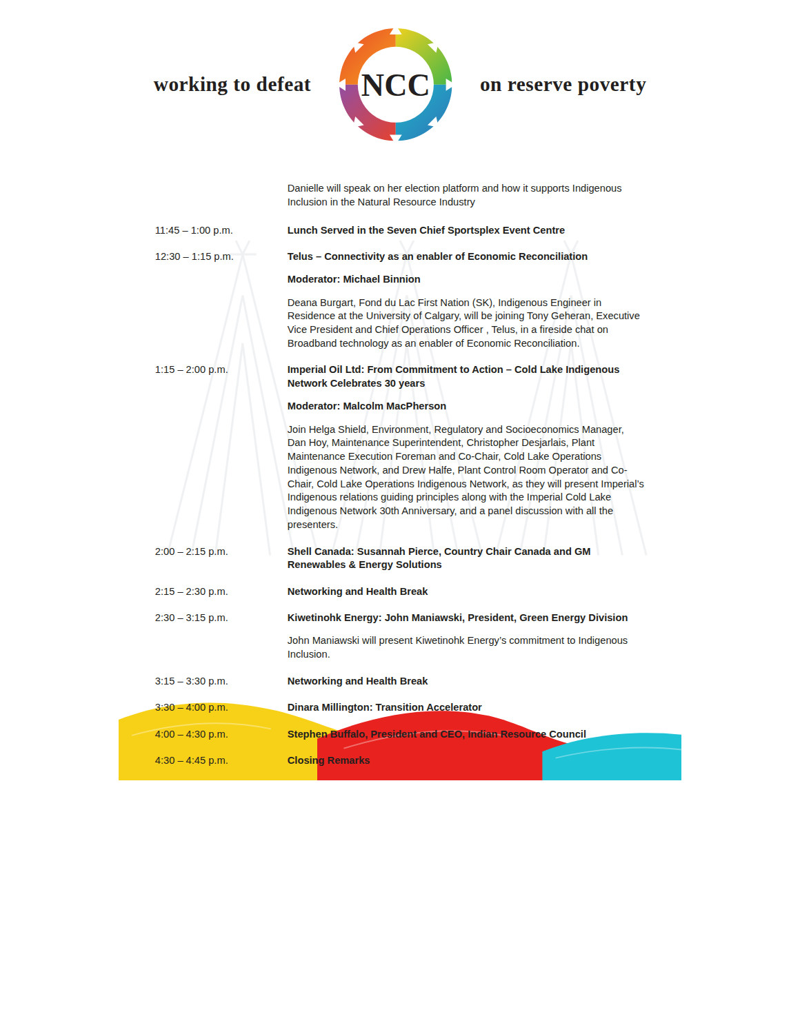working to defeat
NCC
on reserve poverty
| | Danielle will speak on her election platform and how it supports Indigenous Inclusion in the Natural Resource Industry |
| 11:45 – 1:00 p.m. | Lunch Served in the Seven Chief Sportsplex Event Centre |
| 12:30 – 1:15 p.m. | Telus – Connectivity as an enabler of Economic Reconciliation Moderator: Michael Binnion Deana Burgart, Fond du Lac First Nation (SK), Indigenous Engineer in Residence at the University of Calgary, will be joining Tony Geheran, Executive Vice President and Chief Operations Officer , Telus, in a fireside chat on Broadband technology as an enabler of Economic Reconciliation. |
| 1:15 – 2:00 p.m. | Imperial Oil Ltd: From Commitment to Action – Cold Lake Indigenous Network Celebrates 30 years Moderator: Malcolm MacPherson Join Helga Shield, Environment, Regulatory and Socioeconomics Manager, Dan Hoy, Maintenance Superintendent, Christopher Desjarlais, Plant Maintenance Execution Foreman and Co-Chair, Cold Lake Operations Indigenous Network, and Drew Halfe, Plant Control Room Operator and Co-Chair, Cold Lake Operations Indigenous Network, as they will present Imperial’s Indigenous relations guiding principles along with the Imperial Cold Lake Indigenous Network 30th Anniversary, and a panel discussion with all the presenters. |
| 2:00 – 2:15 p.m. | Shell Canada: Susannah Pierce, Country Chair Canada and GM Renewables & Energy Solutions |
| 2:15 – 2:30 p.m. | Networking and Health Break |
| 2:30 – 3:15 p.m. | Kiwetinohk Energy: John Maniawski, President, Green Energy Division John Maniawski will present Kiwetinohk Energy’s commitment to Indigenous Inclusion. |
| 3:15 – 3:30 p.m. | Networking and Health Break |
| 3:30 – 4:00 p.m. | Dinara Millington: Transition Accelerator |
| 4:00 – 4:30 p.m. | Stephen Buffalo, President and CEO, Indian Resource Council |
| 4:30 – 4:45 p.m. | Closing Remarks |